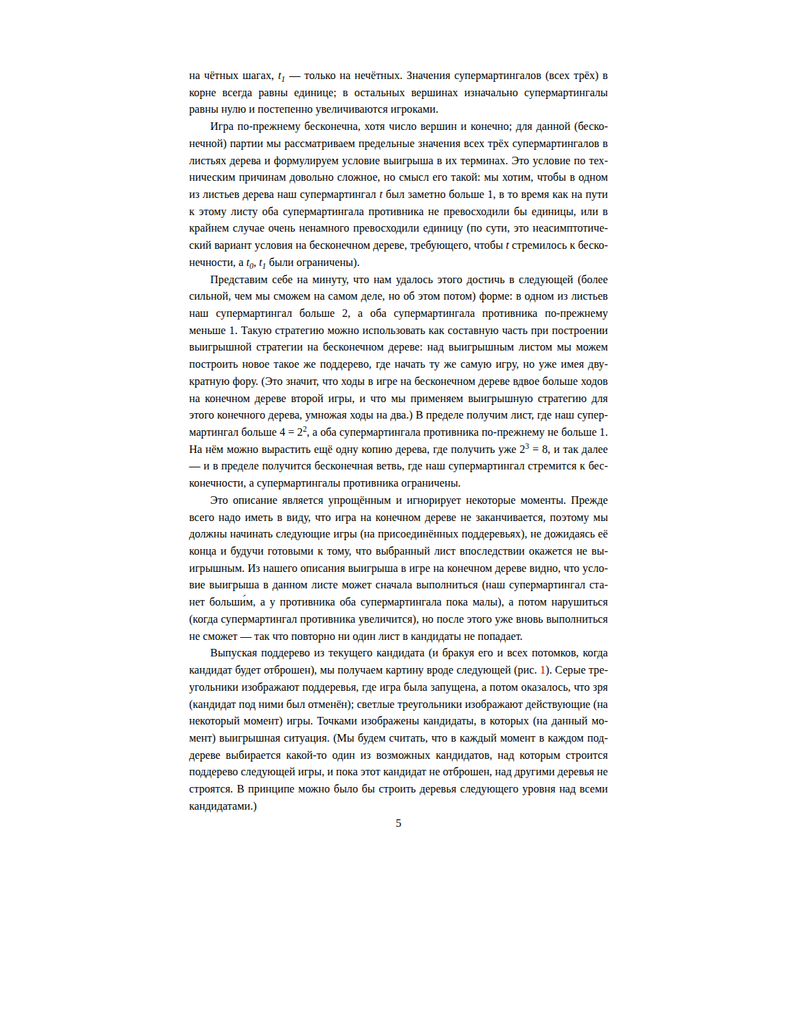на чётных шагах, t1 — только на нечётных. Значения супермартингалов (всех трёх) в корне всегда равны единице; в остальных вершинах изначально супермартингалы равны нулю и постепенно увеличиваются игроками.
Игра по-прежнему бесконечна, хотя число вершин и конечно; для данной (бесконечной) партии мы рассматриваем предельные значения всех трёх супермартингалов в листьях дерева и формулируем условие выигрыша в их терминах. Это условие по техническим причинам довольно сложное, но смысл его такой: мы хотим, чтобы в одном из листьев дерева наш супермартингал t был заметно больше 1, в то время как на пути к этому листу оба супермартингала противника не превосходили бы единицы, или в крайнем случае очень ненамного превосходили единицу (по сути, это неасимптотический вариант условия на бесконечном дереве, требующего, чтобы t стремилось к бесконечности, а t0, t1 были ограничены).
Представим себе на минуту, что нам удалось этого достичь в следующей (более сильной, чем мы сможем на самом деле, но об этом потом) форме: в одном из листьев наш супермартингал больше 2, а оба супермартингала противника по-прежнему меньше 1. Такую стратегию можно использовать как составную часть при построении выигрышной стратегии на бесконечном дереве: над выигрышным листом мы можем построить новое такое же поддерево, где начать ту же самую игру, но уже имея двукратную фору. (Это значит, что ходы в игре на бесконечном дереве вдвое больше ходов на конечном дереве второй игры, и что мы применяем выигрышную стратегию для этого конечного дерева, умножая ходы на два.) В пределе получим лист, где наш супермартингал больше 4 = 22, а оба супермартингала противника по-прежнему не больше 1. На нём можно вырастить ещё одну копию дерева, где получить уже 23 = 8, и так далее — и в пределе получится бесконечная ветвь, где наш супермартингал стремится к бесконечности, а супермартингалы противника ограничены.
Это описание является упрощённым и игнорирует некоторые моменты. Прежде всего надо иметь в виду, что игра на конечном дереве не заканчивается, поэтому мы должны начинать следующие игры (на присоединённых поддеревьях), не дожидаясь её конца и будучи готовыми к тому, что выбранный лист впоследствии окажется не выигрышным. Из нашего описания выигрыша в игре на конечном дереве видно, что условие выигрыша в данном листе может сначала выполниться (наш супермартингал станет больши́м, а у противника оба супермартингала пока малы), а потом нарушиться (когда супермартингал противника увеличится), но после этого уже вновь выполниться не сможет — так что повторно ни один лист в кандидаты не попадает.
Выпуская поддерево из текущего кандидата (и бракуя его и всех потомков, когда кандидат будет отброшен), мы получаем картину вроде следующей (рис. 1). Серые треугольники изображают поддеревья, где игра была запущена, а потом оказалось, что зря (кандидат под ними был отменён); светлые треугольники изображают действующие (на некоторый момент) игры. Точками изображены кандидаты, в которых (на данный момент) выигрышная ситуация. (Мы будем считать, что в каждый момент в каждом поддереве выбирается какой-то один из возможных кандидатов, над которым строится поддерево следующей игры, и пока этот кандидат не отброшен, над другими деревья не строятся. В принципе можно было бы строить деревья следующего уровня над всеми кандидатами.)
5